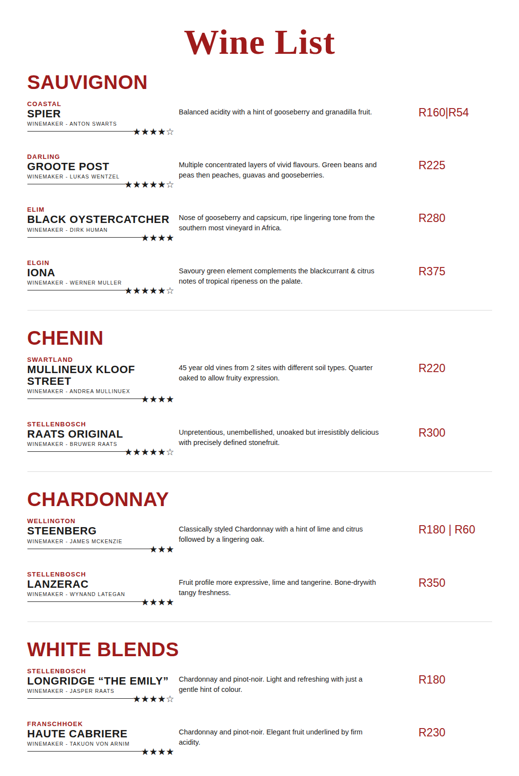Wine List
Sauvignon
Coastal
Spier
Winemaker - Anton Swarts
★★★★☆
Balanced acidity with a hint of gooseberry and granadilla fruit.
R160|R54
Darling
Groote Post
Winemaker - Lukas Wentzel
★★★★★☆
Multiple concentrated layers of vivid flavours. Green beans and peas then peaches, guavas and gooseberries.
R225
Elim
Black Oystercatcher
Winemaker - Dirk Human
★★★★
Nose of gooseberry and capsicum, ripe lingering tone from the southern most vineyard in Africa.
R280
Elgin
Iona
Winemaker - Werner Muller
★★★★★☆
Savoury green element complements the blackcurrant & citrus notes of tropical ripeness on the palate.
R375
Chenin
Swartland
Mullineux Kloof Street
Winemaker - Andrea Mullinuex
★★★★
45 year old vines from 2 sites with different soil types. Quarter oaked to allow fruity expression.
R220
Stellenbosch
Raats Original
Winemaker - Bruwer Raats
★★★★★☆
Unpretentious, unembellished, unoaked but irresistibly delicious with precisely defined stonefruit.
R300
Chardonnay
Wellington
Steenberg
Winemaker - James Mckenzie
★★★
Classically styled Chardonnay with a hint of lime and citrus followed by a lingering oak.
R180 | R60
Stellenbosch
Lanzerac
Winemaker - Wynand Lategan
★★★★
Fruit profile more expressive, lime and tangerine. Bone-drywith tangy freshness.
R350
White Blends
Stellenbosch
Longridge “The Emily”
Winemaker - Jasper Raats
★★★★☆
Chardonnay and pinot-noir. Light and refreshing with just a gentle hint of colour.
R180
Franschhoek
Haute Cabriere
Winemaker - Takuon Von Arnim
★★★★
Chardonnay and pinot-noir. Elegant fruit underlined by firm acidity.
R230